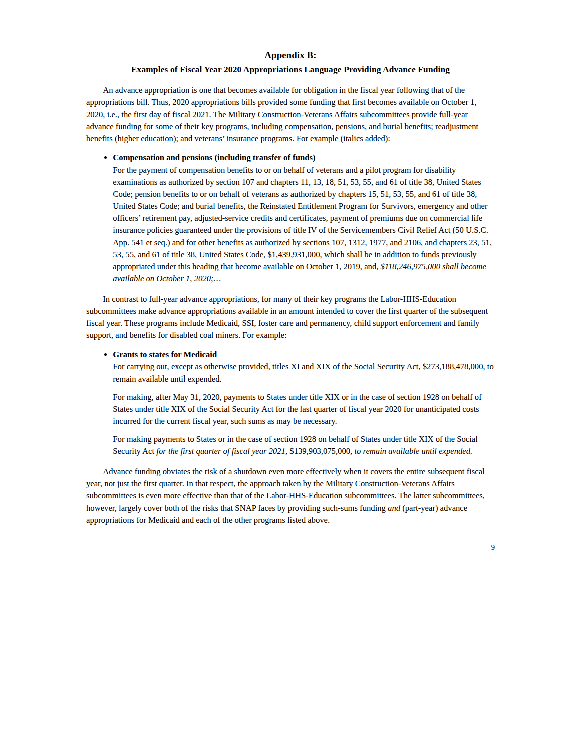Appendix B:
Examples of Fiscal Year 2020 Appropriations Language Providing Advance Funding
An advance appropriation is one that becomes available for obligation in the fiscal year following that of the appropriations bill. Thus, 2020 appropriations bills provided some funding that first becomes available on October 1, 2020, i.e., the first day of fiscal 2021. The Military Construction-Veterans Affairs subcommittees provide full-year advance funding for some of their key programs, including compensation, pensions, and burial benefits; readjustment benefits (higher education); and veterans’ insurance programs. For example (italics added):
Compensation and pensions (including transfer of funds)
For the payment of compensation benefits to or on behalf of veterans and a pilot program for disability examinations as authorized by section 107 and chapters 11, 13, 18, 51, 53, 55, and 61 of title 38, United States Code; pension benefits to or on behalf of veterans as authorized by chapters 15, 51, 53, 55, and 61 of title 38, United States Code; and burial benefits, the Reinstated Entitlement Program for Survivors, emergency and other officers’ retirement pay, adjusted-service credits and certificates, payment of premiums due on commercial life insurance policies guaranteed under the provisions of title IV of the Servicemembers Civil Relief Act (50 U.S.C. App. 541 et seq.) and for other benefits as authorized by sections 107, 1312, 1977, and 2106, and chapters 23, 51, 53, 55, and 61 of title 38, United States Code, $1,439,931,000, which shall be in addition to funds previously appropriated under this heading that become available on October 1, 2019, and, $118,246,975,000 shall become available on October 1, 2020;…
In contrast to full-year advance appropriations, for many of their key programs the Labor-HHS-Education subcommittees make advance appropriations available in an amount intended to cover the first quarter of the subsequent fiscal year. These programs include Medicaid, SSI, foster care and permanency, child support enforcement and family support, and benefits for disabled coal miners. For example:
Grants to states for Medicaid
For carrying out, except as otherwise provided, titles XI and XIX of the Social Security Act, $273,188,478,000, to remain available until expended.
For making, after May 31, 2020, payments to States under title XIX or in the case of section 1928 on behalf of States under title XIX of the Social Security Act for the last quarter of fiscal year 2020 for unanticipated costs incurred for the current fiscal year, such sums as may be necessary.
For making payments to States or in the case of section 1928 on behalf of States under title XIX of the Social Security Act for the first quarter of fiscal year 2021, $139,903,075,000, to remain available until expended.
Advance funding obviates the risk of a shutdown even more effectively when it covers the entire subsequent fiscal year, not just the first quarter. In that respect, the approach taken by the Military Construction-Veterans Affairs subcommittees is even more effective than that of the Labor-HHS-Education subcommittees. The latter subcommittees, however, largely cover both of the risks that SNAP faces by providing such-sums funding and (part-year) advance appropriations for Medicaid and each of the other programs listed above.
9